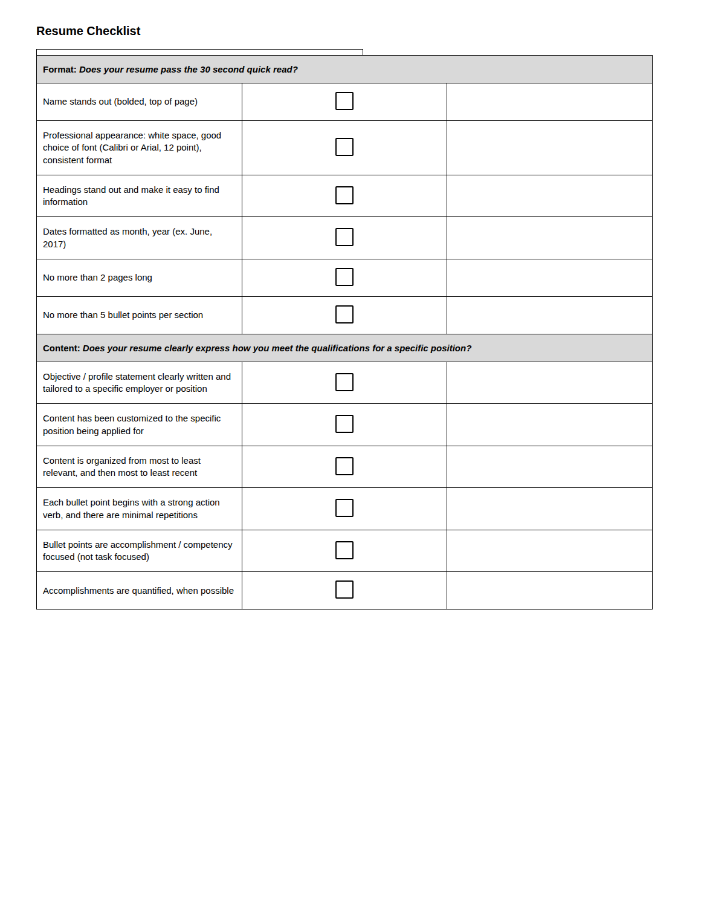Resume Checklist
| Format: Does your resume pass the 30 second quick read? |
| Name stands out (bolded, top of page) | | |
| Professional appearance: white space, good choice of font (Calibri or Arial, 12 point), consistent format | | |
| Headings stand out and make it easy to find information | | |
| Dates formatted as month, year (ex. June, 2017) | | |
| No more than 2 pages long | | |
| No more than 5 bullet points per section | | |
| Content: Does your resume clearly express how you meet the qualifications for a specific position? |
| Objective / profile statement clearly written and tailored to a specific employer or position | | |
| Content has been customized to the specific position being applied for | | |
| Content is organized from most to least relevant, and then most to least recent | | |
| Each bullet point begins with a strong action verb, and there are minimal repetitions | | |
| Bullet points are accomplishment / competency focused (not task focused) | | |
| Accomplishments are quantified, when possible | | |